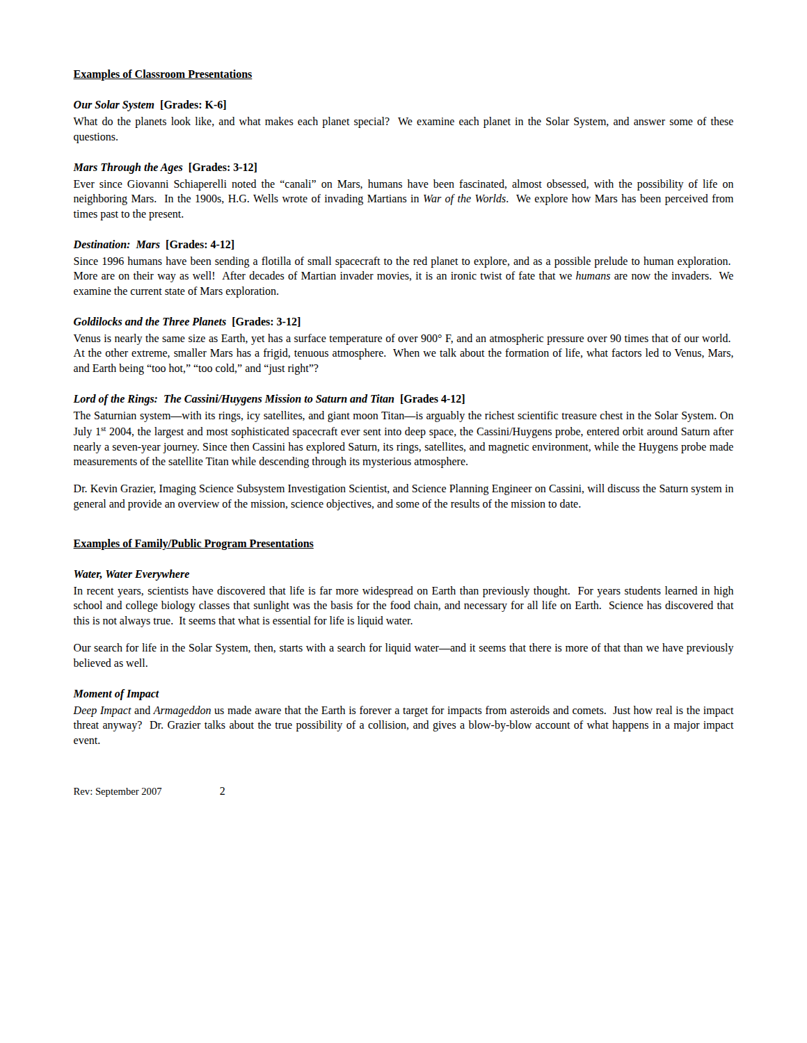Examples of Classroom Presentations
Our Solar System [Grades: K-6]
What do the planets look like, and what makes each planet special? We examine each planet in the Solar System, and answer some of these questions.
Mars Through the Ages [Grades: 3-12]
Ever since Giovanni Schiaperelli noted the “canali” on Mars, humans have been fascinated, almost obsessed, with the possibility of life on neighboring Mars. In the 1900s, H.G. Wells wrote of invading Martians in War of the Worlds. We explore how Mars has been perceived from times past to the present.
Destination: Mars [Grades: 4-12]
Since 1996 humans have been sending a flotilla of small spacecraft to the red planet to explore, and as a possible prelude to human exploration. More are on their way as well! After decades of Martian invader movies, it is an ironic twist of fate that we humans are now the invaders. We examine the current state of Mars exploration.
Goldilocks and the Three Planets [Grades: 3-12]
Venus is nearly the same size as Earth, yet has a surface temperature of over 900° F, and an atmospheric pressure over 90 times that of our world. At the other extreme, smaller Mars has a frigid, tenuous atmosphere. When we talk about the formation of life, what factors led to Venus, Mars, and Earth being “too hot,” “too cold,” and “just right”?
Lord of the Rings: The Cassini/Huygens Mission to Saturn and Titan [Grades 4-12]
The Saturnian system—with its rings, icy satellites, and giant moon Titan—is arguably the richest scientific treasure chest in the Solar System. On July 1st 2004, the largest and most sophisticated spacecraft ever sent into deep space, the Cassini/Huygens probe, entered orbit around Saturn after nearly a seven-year journey. Since then Cassini has explored Saturn, its rings, satellites, and magnetic environment, while the Huygens probe made measurements of the satellite Titan while descending through its mysterious atmosphere.
Dr. Kevin Grazier, Imaging Science Subsystem Investigation Scientist, and Science Planning Engineer on Cassini, will discuss the Saturn system in general and provide an overview of the mission, science objectives, and some of the results of the mission to date.
Examples of Family/Public Program Presentations
Water, Water Everywhere
In recent years, scientists have discovered that life is far more widespread on Earth than previously thought. For years students learned in high school and college biology classes that sunlight was the basis for the food chain, and necessary for all life on Earth. Science has discovered that this is not always true. It seems that what is essential for life is liquid water.
Our search for life in the Solar System, then, starts with a search for liquid water—and it seems that there is more of that than we have previously believed as well.
Moment of Impact
Deep Impact and Armageddon us made aware that the Earth is forever a target for impacts from asteroids and comets. Just how real is the impact threat anyway? Dr. Grazier talks about the true possibility of a collision, and gives a blow-by-blow account of what happens in a major impact event.
Rev: September 2007 2